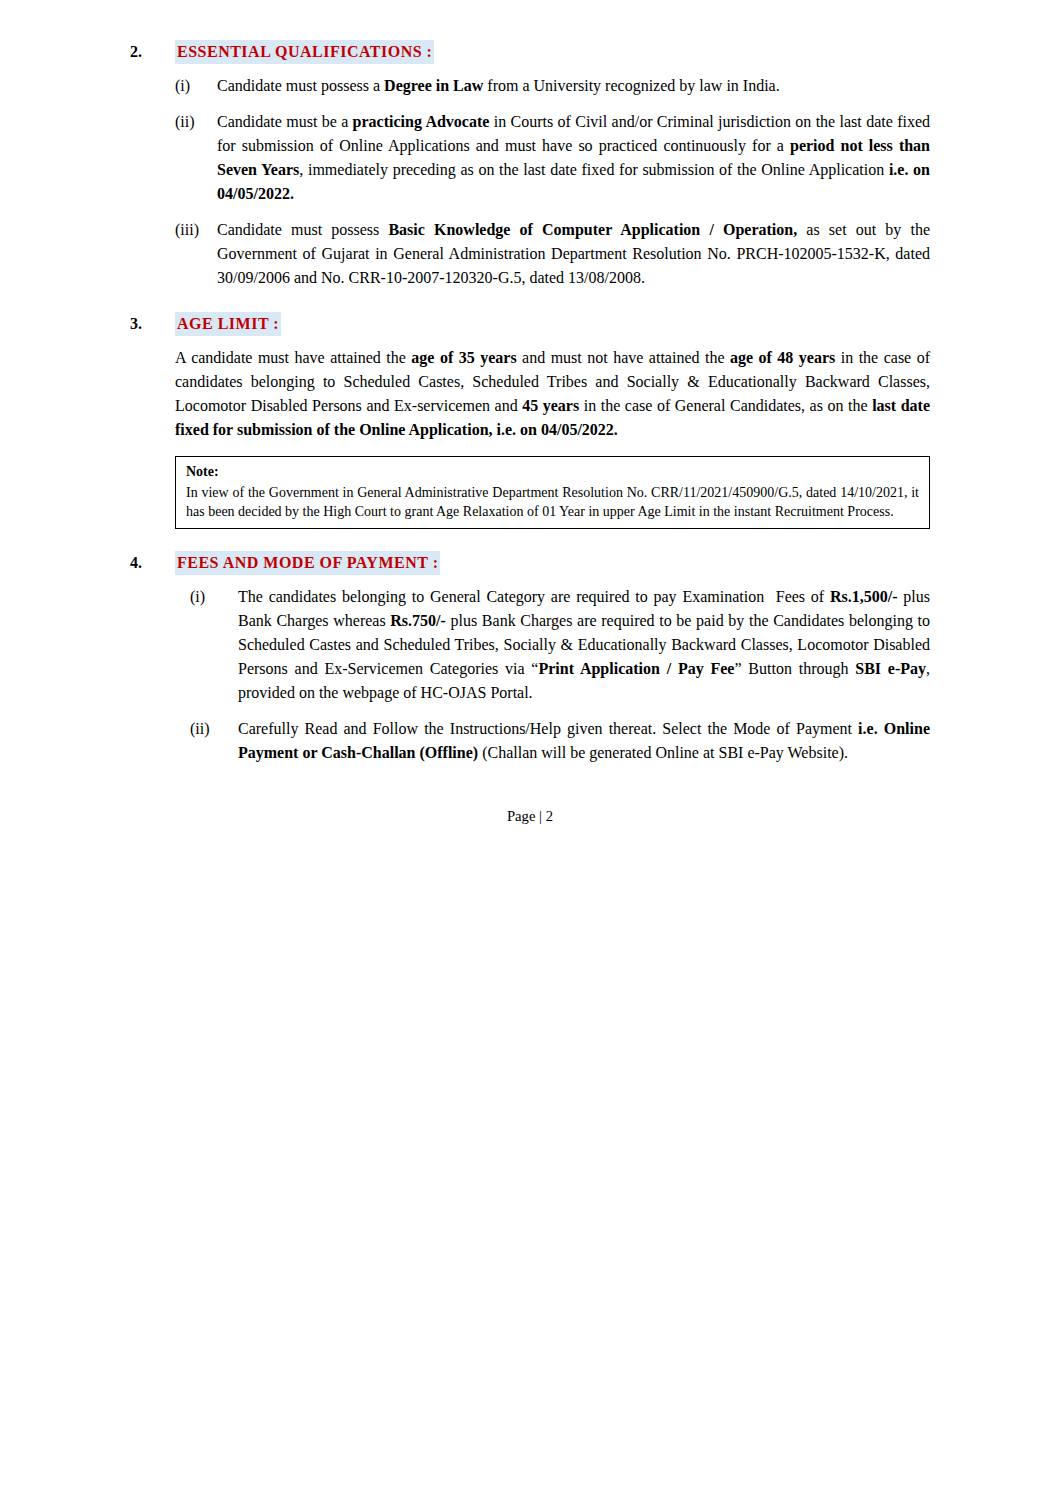2. ESSENTIAL QUALIFICATIONS :
(i) Candidate must possess a Degree in Law from a University recognized by law in India.
(ii) Candidate must be a practicing Advocate in Courts of Civil and/or Criminal jurisdiction on the last date fixed for submission of Online Applications and must have so practiced continuously for a period not less than Seven Years, immediately preceding as on the last date fixed for submission of the Online Application i.e. on 04/05/2022.
(iii) Candidate must possess Basic Knowledge of Computer Application / Operation, as set out by the Government of Gujarat in General Administration Department Resolution No. PRCH-102005-1532-K, dated 30/09/2006 and No. CRR-10-2007-120320-G.5, dated 13/08/2008.
3. AGE LIMIT :
A candidate must have attained the age of 35 years and must not have attained the age of 48 years in the case of candidates belonging to Scheduled Castes, Scheduled Tribes and Socially & Educationally Backward Classes, Locomotor Disabled Persons and Ex-servicemen and 45 years in the case of General Candidates, as on the last date fixed for submission of the Online Application, i.e. on 04/05/2022.
Note:
In view of the Government in General Administrative Department Resolution No. CRR/11/2021/450900/G.5, dated 14/10/2021, it has been decided by the High Court to grant Age Relaxation of 01 Year in upper Age Limit in the instant Recruitment Process.
4. FEES AND MODE OF PAYMENT :
(i) The candidates belonging to General Category are required to pay Examination Fees of Rs.1,500/- plus Bank Charges whereas Rs.750/- plus Bank Charges are required to be paid by the Candidates belonging to Scheduled Castes and Scheduled Tribes, Socially & Educationally Backward Classes, Locomotor Disabled Persons and Ex-Servicemen Categories via “Print Application / Pay Fee” Button through SBI e-Pay, provided on the webpage of HC-OJAS Portal.
(ii) Carefully Read and Follow the Instructions/Help given thereat. Select the Mode of Payment i.e. Online Payment or Cash-Challan (Offline) (Challan will be generated Online at SBI e-Pay Website).
Page | 2